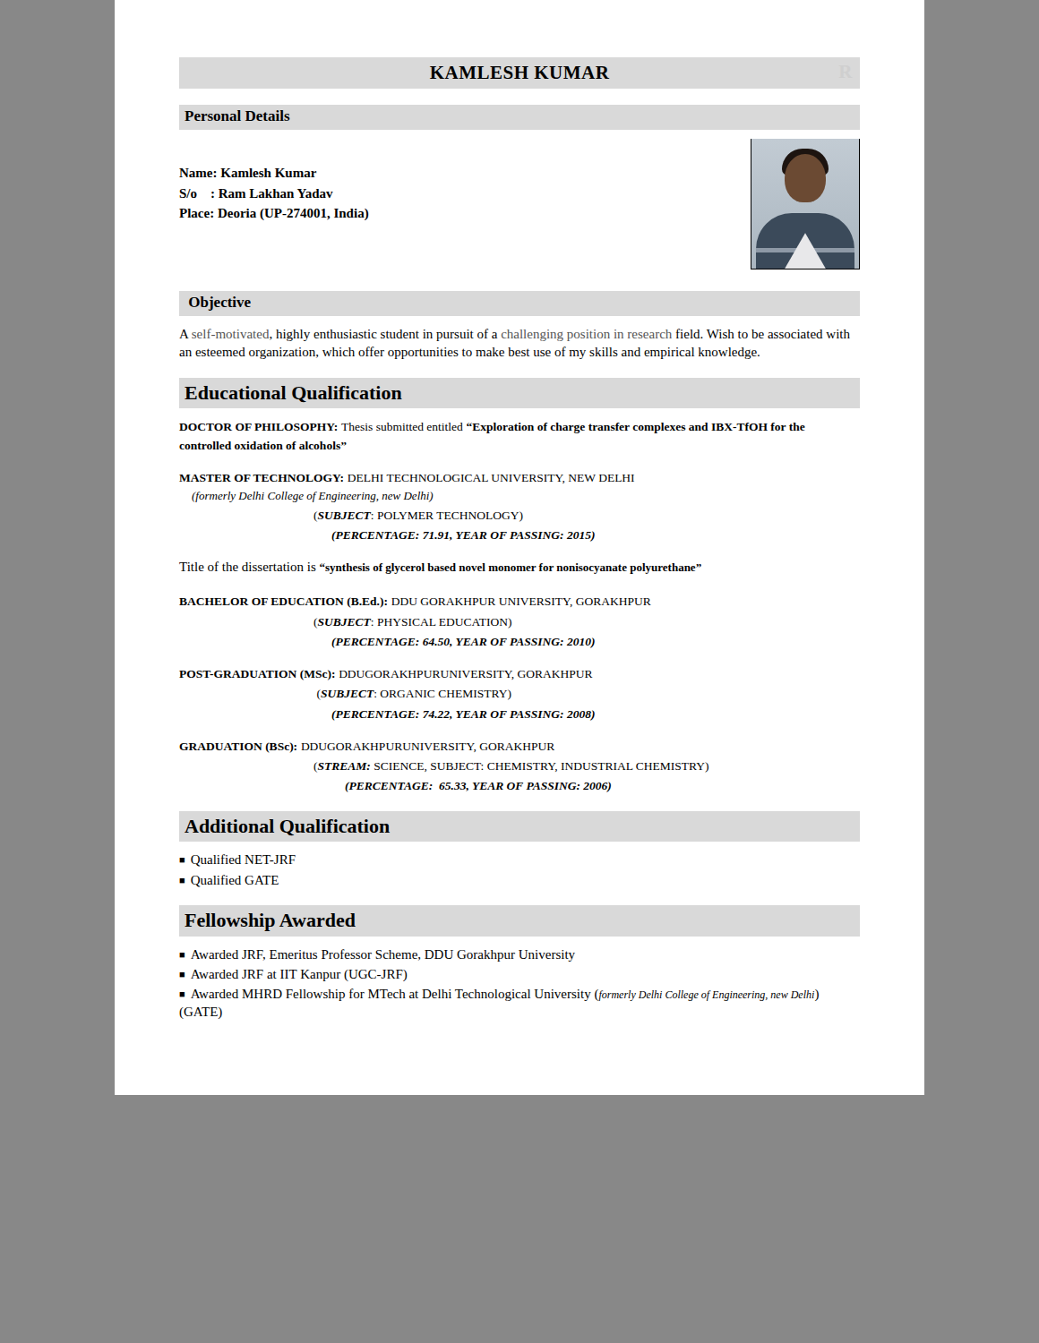KAMLESH KUMARR
Personal Details
Name: Kamlesh Kumar
S/o : Ram Lakhan Yadav
Place: Deoria (UP-274001, India)
Objective
A self-motivated, highly enthusiastic student in pursuit of a challenging position in research field. Wish to be associated with an esteemed organization, which offer opportunities to make best use of my skills and empirical knowledge.
Educational Qualification
DOCTOR OF PHILOSOPHY: Thesis submitted entitled “Exploration of charge transfer complexes and IBX-TfOH for the controlled oxidation of alcohols”
MASTER OF TECHNOLOGY: DELHI TECHNOLOGICAL UNIVERSITY, NEW DELHI
(formerly Delhi College of Engineering, new Delhi)
(SUBJECT: POLYMER TECHNOLOGY)
(PERCENTAGE: 71.91, YEAR OF PASSING: 2015)
Title of the dissertation is “synthesis of glycerol based novel monomer for nonisocyanate polyurethane”
BACHELOR OF EDUCATION (B.Ed.): DDU GORAKHPUR UNIVERSITY, GORAKHPUR
(SUBJECT: PHYSICAL EDUCATION)
(PERCENTAGE: 64.50, YEAR OF PASSING: 2010)
POST-GRADUATION (MSc): DDUGORAKHPURUNIVERSITY, GORAKHPUR
(SUBJECT: ORGANIC CHEMISTRY)
(PERCENTAGE: 74.22, YEAR OF PASSING: 2008)
GRADUATION (BSc): DDUGORAKHPURUNIVERSITY, GORAKHPUR
(STREAM: SCIENCE, SUBJECT: CHEMISTRY, INDUSTRIAL CHEMISTRY)
(PERCENTAGE: 65.33, YEAR OF PASSING: 2006)
Additional Qualification
Qualified NET-JRF
Qualified GATE
Fellowship Awarded
Awarded JRF, Emeritus Professor Scheme, DDU Gorakhpur University
Awarded JRF at IIT Kanpur (UGC-JRF)
Awarded MHRD Fellowship for MTech at Delhi Technological University (formerly Delhi College of Engineering, new Delhi) (GATE)